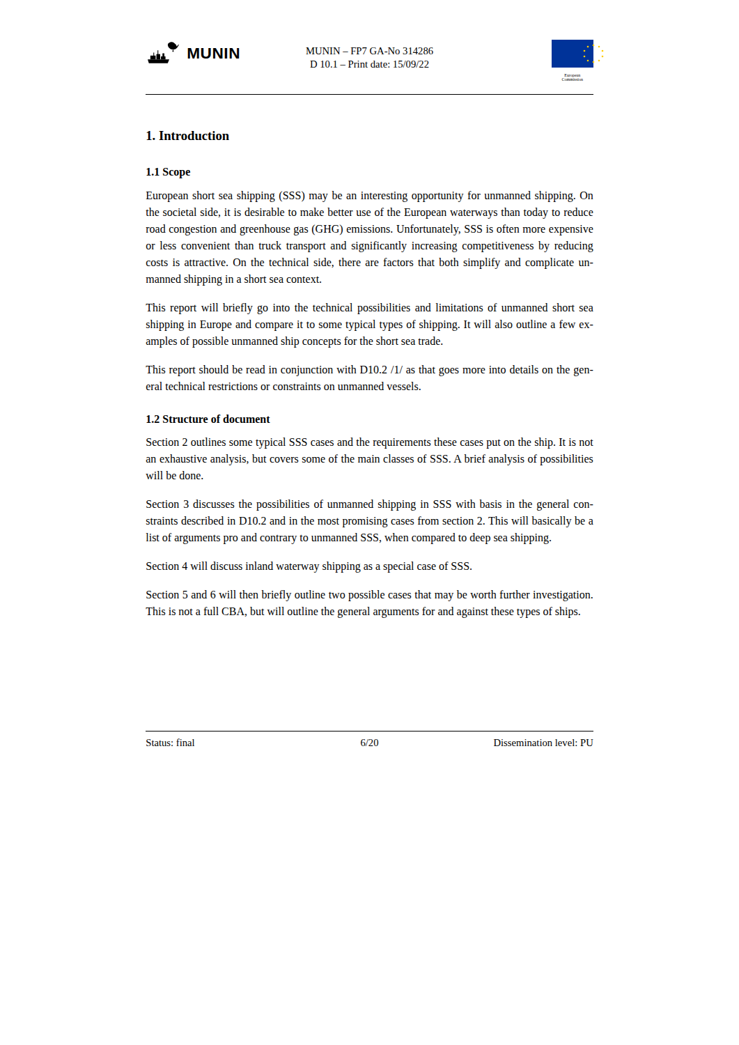MUNIN
MUNIN – FP7 GA-No 314286
D 10.1 – Print date: 15/09/22
European
Commission
1. Introduction
1.1 Scope
European short sea shipping (SSS) may be an interesting opportunity for unmanned shipping. On the societal side, it is desirable to make better use of the European waterways than today to reduce road congestion and greenhouse gas (GHG) emissions. Unfortunately, SSS is often more expensive or less convenient than truck transport and significantly increasing competitiveness by reducing costs is attractive. On the technical side, there are factors that both simplify and complicate unmanned shipping in a short sea context.
This report will briefly go into the technical possibilities and limitations of unmanned short sea shipping in Europe and compare it to some typical types of shipping. It will also outline a few examples of possible unmanned ship concepts for the short sea trade.
This report should be read in conjunction with D10.2 /1/ as that goes more into details on the general technical restrictions or constraints on unmanned vessels.
1.2 Structure of document
Section 2 outlines some typical SSS cases and the requirements these cases put on the ship. It is not an exhaustive analysis, but covers some of the main classes of SSS. A brief analysis of possibilities will be done.
Section 3 discusses the possibilities of unmanned shipping in SSS with basis in the general constraints described in D10.2 and in the most promising cases from section 2. This will basically be a list of arguments pro and contrary to unmanned SSS, when compared to deep sea shipping.
Section 4 will discuss inland waterway shipping as a special case of SSS.
Section 5 and 6 will then briefly outline two possible cases that may be worth further investigation. This is not a full CBA, but will outline the general arguments for and against these types of ships.
Status: final
6/20
Dissemination level: PU